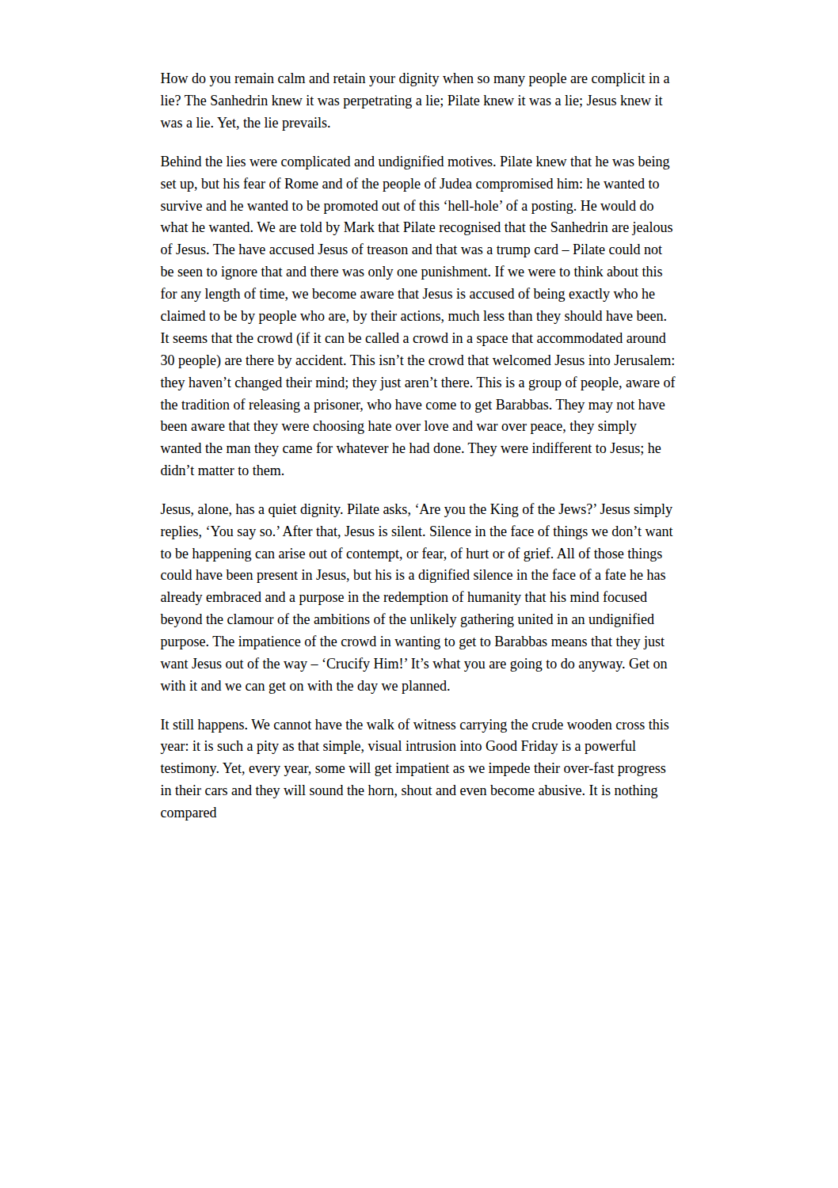How do you remain calm and retain your dignity when so many people are complicit in a lie? The Sanhedrin knew it was perpetrating a lie; Pilate knew it was a lie; Jesus knew it was a lie. Yet, the lie prevails.
Behind the lies were complicated and undignified motives. Pilate knew that he was being set up, but his fear of Rome and of the people of Judea compromised him: he wanted to survive and he wanted to be promoted out of this ‘hell-hole’ of a posting. He would do what he wanted. We are told by Mark that Pilate recognised that the Sanhedrin are jealous of Jesus. The have accused Jesus of treason and that was a trump card – Pilate could not be seen to ignore that and there was only one punishment. If we were to think about this for any length of time, we become aware that Jesus is accused of being exactly who he claimed to be by people who are, by their actions, much less than they should have been. It seems that the crowd (if it can be called a crowd in a space that accommodated around 30 people) are there by accident. This isn’t the crowd that welcomed Jesus into Jerusalem: they haven’t changed their mind; they just aren’t there. This is a group of people, aware of the tradition of releasing a prisoner, who have come to get Barabbas. They may not have been aware that they were choosing hate over love and war over peace, they simply wanted the man they came for whatever he had done. They were indifferent to Jesus; he didn’t matter to them.
Jesus, alone, has a quiet dignity. Pilate asks, ‘Are you the King of the Jews?’ Jesus simply replies, ‘You say so.’ After that, Jesus is silent. Silence in the face of things we don’t want to be happening can arise out of contempt, or fear, of hurt or of grief. All of those things could have been present in Jesus, but his is a dignified silence in the face of a fate he has already embraced and a purpose in the redemption of humanity that his mind focused beyond the clamour of the ambitions of the unlikely gathering united in an undignified purpose. The impatience of the crowd in wanting to get to Barabbas means that they just want Jesus out of the way – ‘Crucify Him!’ It’s what you are going to do anyway. Get on with it and we can get on with the day we planned.
It still happens. We cannot have the walk of witness carrying the crude wooden cross this year: it is such a pity as that simple, visual intrusion into Good Friday is a powerful testimony. Yet, every year, some will get impatient as we impede their over-fast progress in their cars and they will sound the horn, shout and even become abusive. It is nothing compared